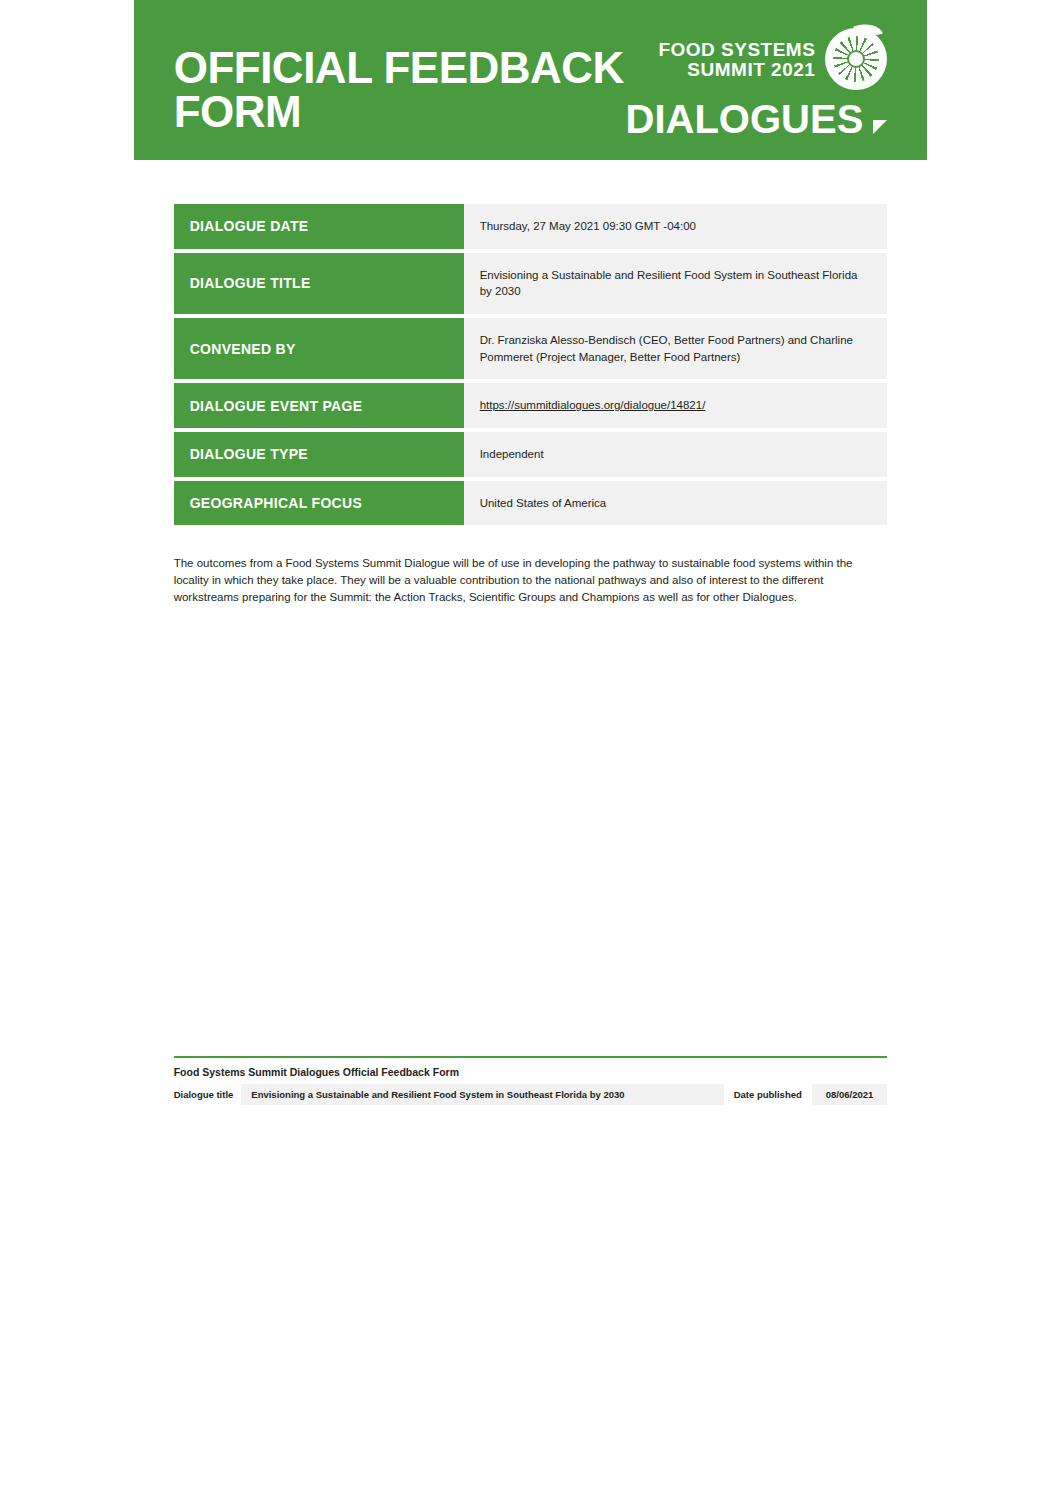Official Feedback Form
Food Systems Summit 2021
Dialogues
| Dialogue date | Thursday, 27 May 2021 09:30 GMT -04:00 |
| Dialogue title | Envisioning a Sustainable and Resilient Food System in Southeast Florida by 2030 |
| Convened by | Dr. Franziska Alesso-Bendisch (CEO, Better Food Partners) and Charline Pommeret (Project Manager, Better Food Partners) |
| Dialogue Event page | https://summitdialogues.org/dialogue/14821/ |
| Dialogue type | Independent |
| Geographical focus | United States of America |
The outcomes from a Food Systems Summit Dialogue will be of use in developing the pathway to sustainable food systems within the locality in which they take place. They will be a valuable contribution to the national pathways and also of interest to the different workstreams preparing for the Summit: the Action Tracks, Scientific Groups and Champions as well as for other Dialogues.
Food Systems Summit Dialogues Official Feedback Form
Dialogue title
Envisioning a Sustainable and Resilient Food System in Southeast Florida by 2030
Date published
08/06/2021